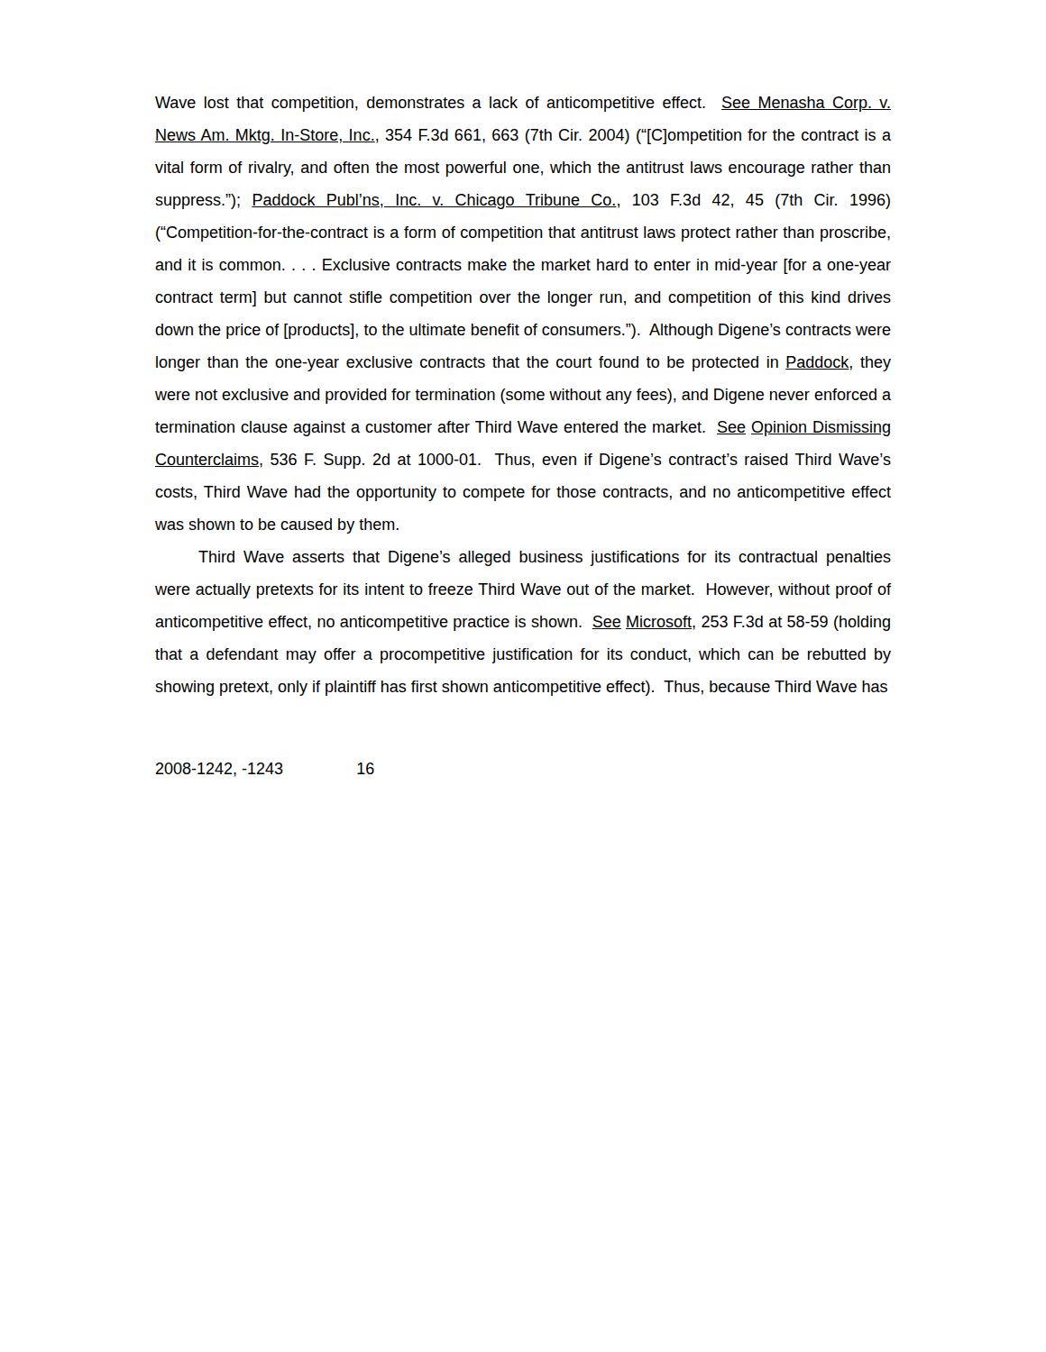Wave lost that competition, demonstrates a lack of anticompetitive effect. See Menasha Corp. v. News Am. Mktg. In-Store, Inc., 354 F.3d 661, 663 (7th Cir. 2004) (“[C]ompetition for the contract is a vital form of rivalry, and often the most powerful one, which the antitrust laws encourage rather than suppress.”); Paddock Publ’ns, Inc. v. Chicago Tribune Co., 103 F.3d 42, 45 (7th Cir. 1996) (“Competition-for-the-contract is a form of competition that antitrust laws protect rather than proscribe, and it is common. . . . Exclusive contracts make the market hard to enter in mid-year [for a one-year contract term] but cannot stifle competition over the longer run, and competition of this kind drives down the price of [products], to the ultimate benefit of consumers.”). Although Digene’s contracts were longer than the one-year exclusive contracts that the court found to be protected in Paddock, they were not exclusive and provided for termination (some without any fees), and Digene never enforced a termination clause against a customer after Third Wave entered the market. See Opinion Dismissing Counterclaims, 536 F. Supp. 2d at 1000-01. Thus, even if Digene’s contract’s raised Third Wave’s costs, Third Wave had the opportunity to compete for those contracts, and no anticompetitive effect was shown to be caused by them.
Third Wave asserts that Digene’s alleged business justifications for its contractual penalties were actually pretexts for its intent to freeze Third Wave out of the market. However, without proof of anticompetitive effect, no anticompetitive practice is shown. See Microsoft, 253 F.3d at 58-59 (holding that a defendant may offer a procompetitive justification for its conduct, which can be rebutted by showing pretext, only if plaintiff has first shown anticompetitive effect). Thus, because Third Wave has
2008-1242, -1243 16